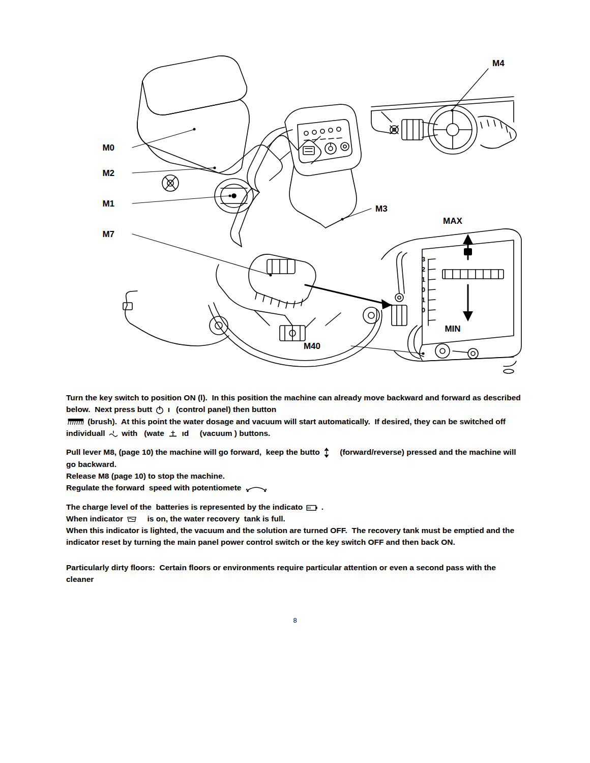M0 M2 M1 M7 M3 M4 M40 MAX MIN 3 2 1 0 1 0
Turn the key switch to position ON (l). In this position the machine can already move backward and forward as described below. Next press butt ı (control panel) then button
(brush). At this point the water dosage and vacuum will start automatically. If desired, they can be switched off individuall with (wate ıd (vacuum ) buttons.
Pull lever M8, (page 10) the machine will go forward, keep the butto (forward/reverse) pressed and the machine will go backward.
Release M8 (page 10) to stop the machine.
Regulate the forward speed with potentiomete
The charge level of the batteries is represented by the indicato .
When indicator is on, the water recovery tank is full.
When this indicator is lighted, the vacuum and the solution are turned OFF. The recovery tank must be emptied and the indicator reset by turning the main panel power control switch or the key switch OFF and then back ON.
Particularly dirty floors: Certain floors or environments require particular attention or even a second pass with the cleaner
8